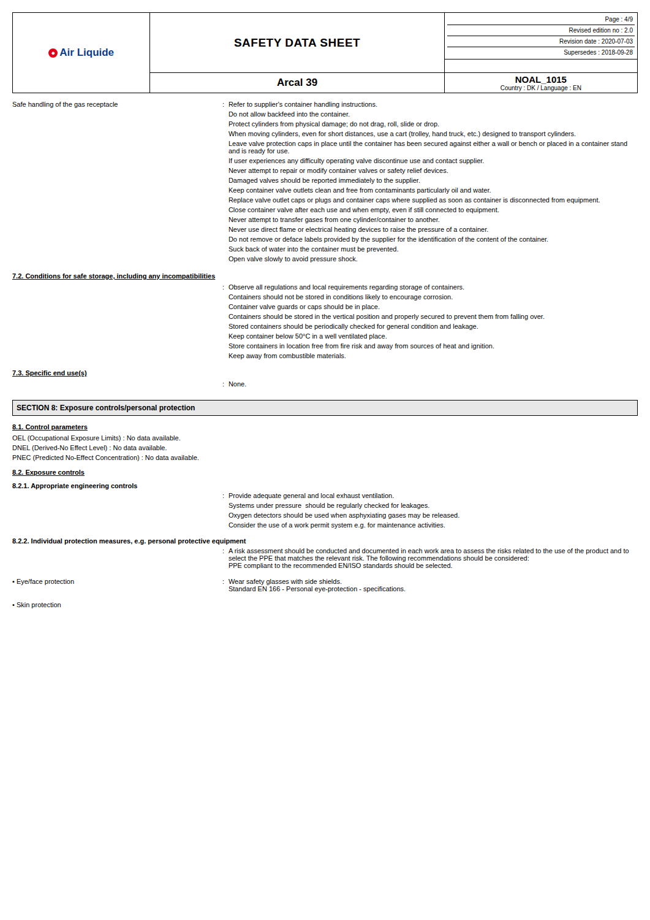| ● Air Liquide | SAFETY DATA SHEET | Page : 4/9 Revised edition no : 2.0 Revision date : 2020-07-03 Supersedes : 2018-09-28 |
| Arcal 39 | NOAL_1015 Country : DK / Language : EN |
Safe handling of the gas receptacle
:
Refer to supplier's container handling instructions.
Do not allow backfeed into the container.
Protect cylinders from physical damage; do not drag, roll, slide or drop.
When moving cylinders, even for short distances, use a cart (trolley, hand truck, etc.) designed to transport cylinders.
Leave valve protection caps in place until the container has been secured against either a wall or bench or placed in a container stand and is ready for use.
If user experiences any difficulty operating valve discontinue use and contact supplier.
Never attempt to repair or modify container valves or safety relief devices.
Damaged valves should be reported immediately to the supplier.
Keep container valve outlets clean and free from contaminants particularly oil and water.
Replace valve outlet caps or plugs and container caps where supplied as soon as container is disconnected from equipment.
Close container valve after each use and when empty, even if still connected to equipment.
Never attempt to transfer gases from one cylinder/container to another.
Never use direct flame or electrical heating devices to raise the pressure of a container.
Do not remove or deface labels provided by the supplier for the identification of the content of the container.
Suck back of water into the container must be prevented.
Open valve slowly to avoid pressure shock.
7.2. Conditions for safe storage, including any incompatibilities
:
Observe all regulations and local requirements regarding storage of containers.
Containers should not be stored in conditions likely to encourage corrosion.
Container valve guards or caps should be in place.
Containers should be stored in the vertical position and properly secured to prevent them from falling over.
Stored containers should be periodically checked for general condition and leakage.
Keep container below 50°C in a well ventilated place.
Store containers in location free from fire risk and away from sources of heat and ignition.
Keep away from combustible materials.
7.3. Specific end use(s)
:
None.
SECTION 8: Exposure controls/personal protection
8.1. Control parameters
OEL (Occupational Exposure Limits) : No data available.
DNEL (Derived-No Effect Level) : No data available.
PNEC (Predicted No-Effect Concentration) : No data available.
8.2. Exposure controls
8.2.1. Appropriate engineering controls
:
Provide adequate general and local exhaust ventilation.
Systems under pressure should be regularly checked for leakages.
Oxygen detectors should be used when asphyxiating gases may be released.
Consider the use of a work permit system e.g. for maintenance activities.
8.2.2. Individual protection measures, e.g. personal protective equipment
:
A risk assessment should be conducted and documented in each work area to assess the risks related to the use of the product and to select the PPE that matches the relevant risk. The following recommendations should be considered:
PPE compliant to the recommended EN/ISO standards should be selected.
• Eye/face protection
:
Wear safety glasses with side shields.
Standard EN 166 - Personal eye-protection - specifications.
• Skin protection